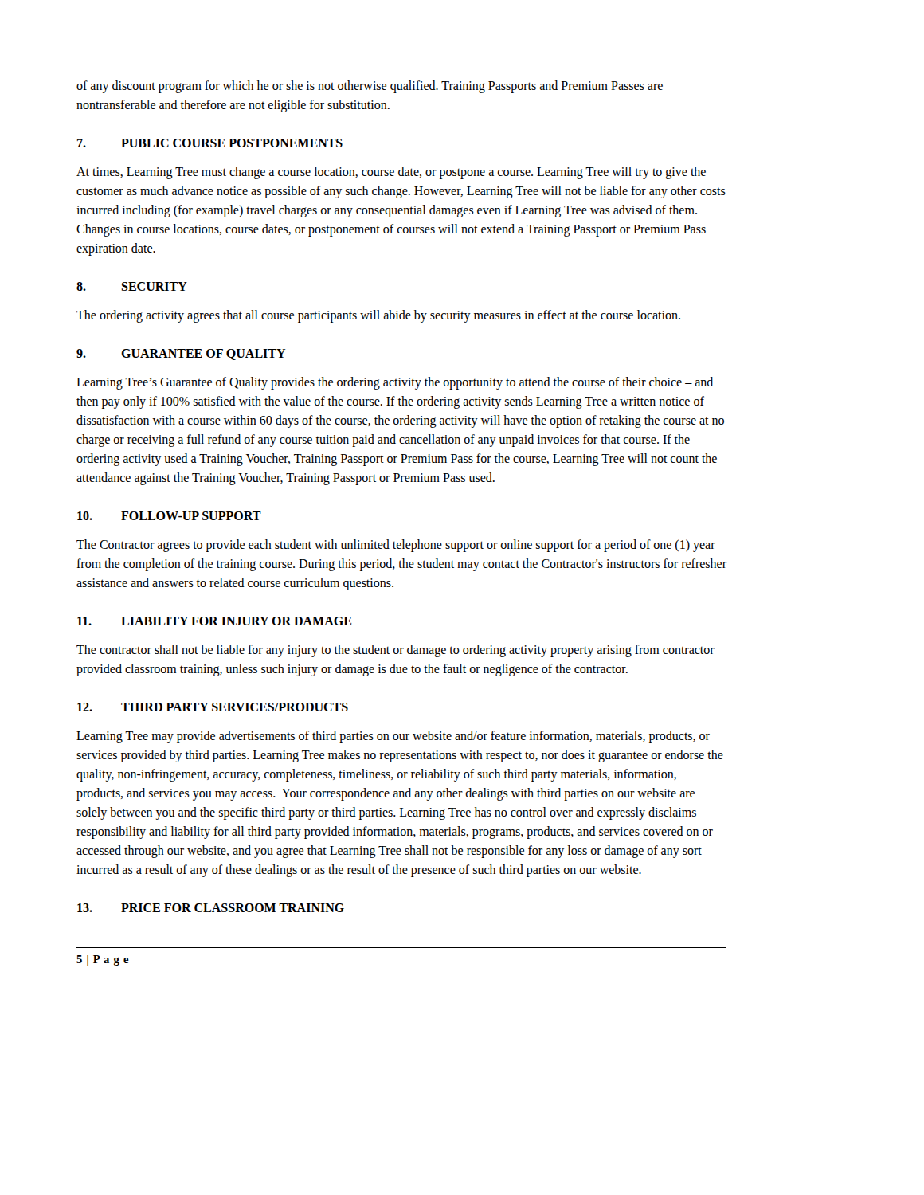of any discount program for which he or she is not otherwise qualified. Training Passports and Premium Passes are nontransferable and therefore are not eligible for substitution.
7. Public Course Postponements
At times, Learning Tree must change a course location, course date, or postpone a course. Learning Tree will try to give the customer as much advance notice as possible of any such change. However, Learning Tree will not be liable for any other costs incurred including (for example) travel charges or any consequential damages even if Learning Tree was advised of them. Changes in course locations, course dates, or postponement of courses will not extend a Training Passport or Premium Pass expiration date.
8. Security
The ordering activity agrees that all course participants will abide by security measures in effect at the course location.
9. Guarantee of Quality
Learning Tree’s Guarantee of Quality provides the ordering activity the opportunity to attend the course of their choice – and then pay only if 100% satisfied with the value of the course. If the ordering activity sends Learning Tree a written notice of dissatisfaction with a course within 60 days of the course, the ordering activity will have the option of retaking the course at no charge or receiving a full refund of any course tuition paid and cancellation of any unpaid invoices for that course. If the ordering activity used a Training Voucher, Training Passport or Premium Pass for the course, Learning Tree will not count the attendance against the Training Voucher, Training Passport or Premium Pass used.
10. Follow-Up Support
The Contractor agrees to provide each student with unlimited telephone support or online support for a period of one (1) year from the completion of the training course. During this period, the student may contact the Contractor's instructors for refresher assistance and answers to related course curriculum questions.
11. Liability for Injury or Damage
The contractor shall not be liable for any injury to the student or damage to ordering activity property arising from contractor provided classroom training, unless such injury or damage is due to the fault or negligence of the contractor.
12. Third Party Services/Products
Learning Tree may provide advertisements of third parties on our website and/or feature information, materials, products, or services provided by third parties. Learning Tree makes no representations with respect to, nor does it guarantee or endorse the quality, non-infringement, accuracy, completeness, timeliness, or reliability of such third party materials, information, products, and services you may access. Your correspondence and any other dealings with third parties on our website are solely between you and the specific third party or third parties. Learning Tree has no control over and expressly disclaims responsibility and liability for all third party provided information, materials, programs, products, and services covered on or accessed through our website, and you agree that Learning Tree shall not be responsible for any loss or damage of any sort incurred as a result of any of these dealings or as the result of the presence of such third parties on our website.
13. Price for Classroom Training
5 | P a g e